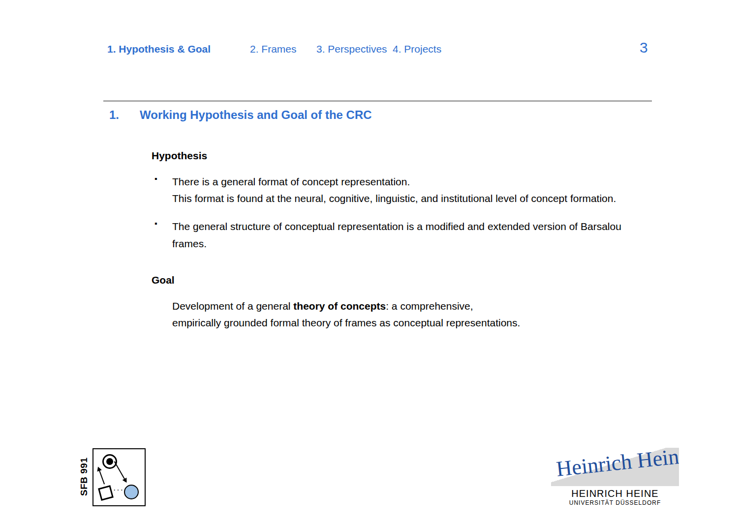1. Hypothesis & Goal 2. Frames 3. Perspectives 4. Projects
3
1. Working Hypothesis and Goal of the CRC
Hypothesis
There is a general format of concept representation.
This format is found at the neural, cognitive, linguistic, and institutional level of concept formation.
The general structure of conceptual representation is a modified and extended version of Barsalou frames.
Goal
Development of a general theory of concepts: a comprehensive,
empirically grounded formal theory of frames as conceptual representations.
SFB 991
····
Heinrich Heine
HEINRICH HEINE
UNIVERSITÄT DÜSSELDORF